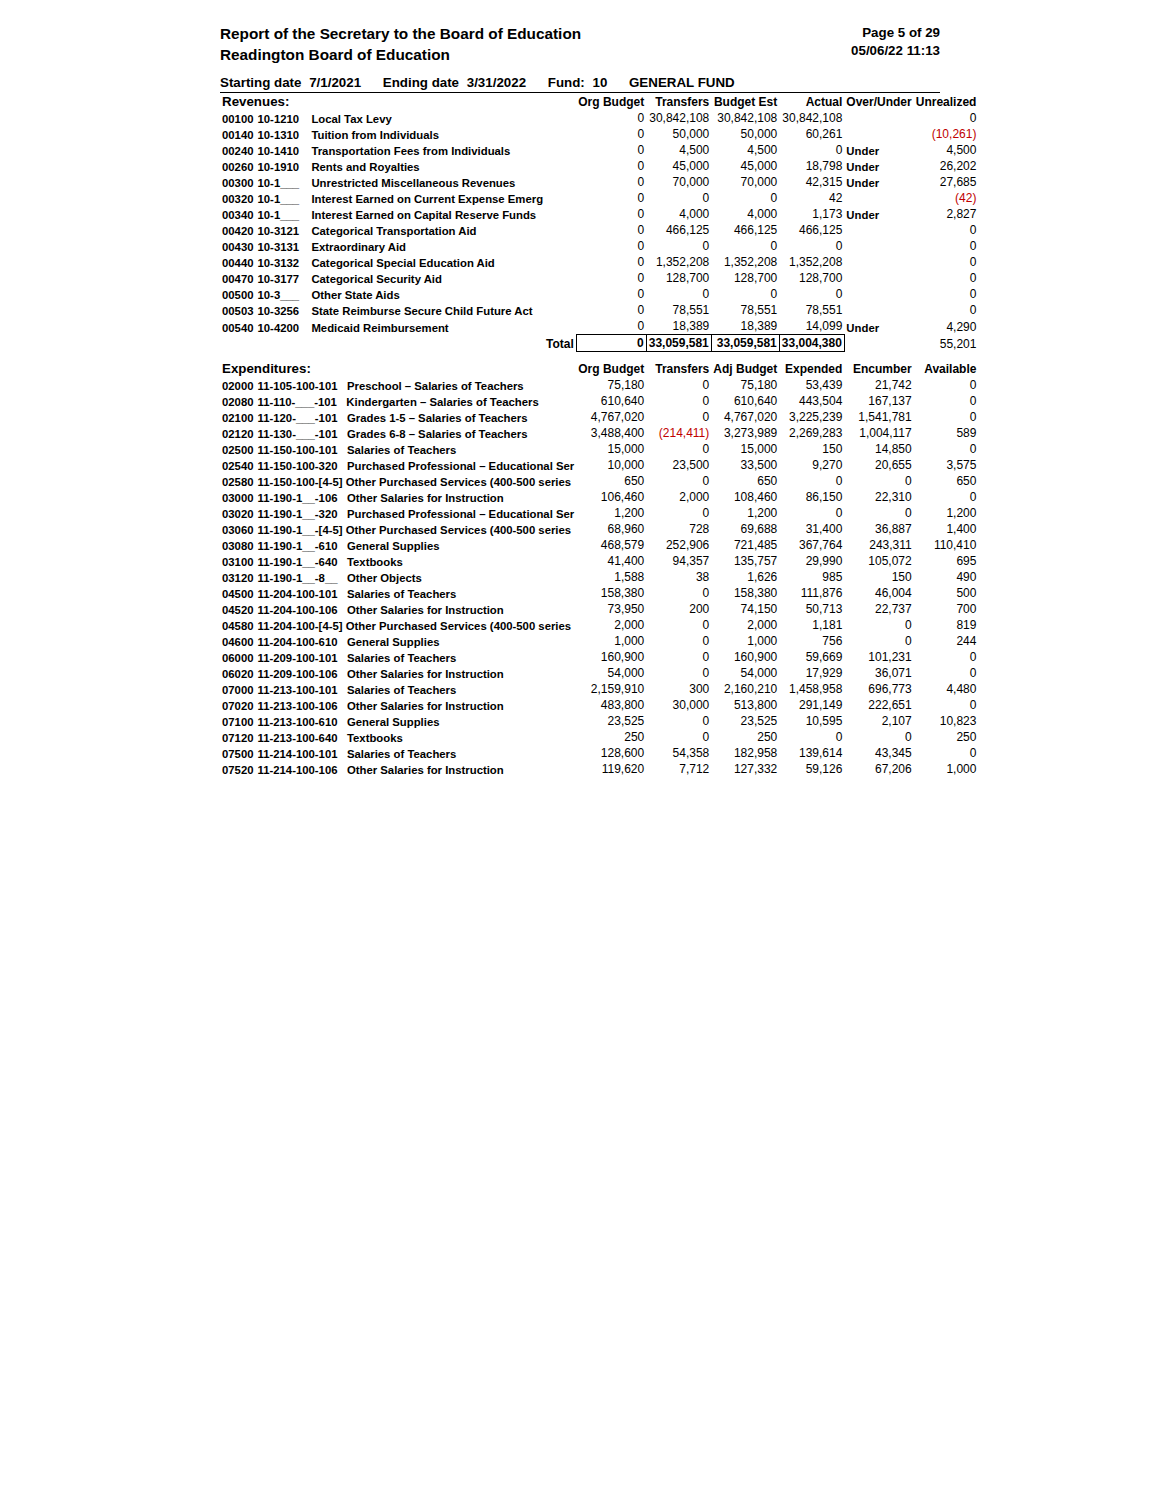| Report of the Secretary to the Board of Education Readington Board of Education | Page 5 of 29 05/06/22 11:13 |
Starting date 7/1/2021 Ending date 3/31/2022 Fund: 10 GENERAL FUND
| Revenues: | Org Budget | Transfers | Budget Est | Actual | Over/Under | Unrealized |
| 00100 | 10-1210 | Local Tax Levy | 0 | 30,842,108 | 30,842,108 | 30,842,108 | | 0 |
| 00140 | 10-1310 | Tuition from Individuals | 0 | 50,000 | 50,000 | 60,261 | | (10,261) |
| 00240 | 10-1410 | Transportation Fees from Individuals | 0 | 4,500 | 4,500 | 0 | Under | 4,500 |
| 00260 | 10-1910 | Rents and Royalties | 0 | 45,000 | 45,000 | 18,798 | Under | 26,202 |
| 00300 | 10-1___ | Unrestricted Miscellaneous Revenues | 0 | 70,000 | 70,000 | 42,315 | Under | 27,685 |
| 00320 | 10-1___ | Interest Earned on Current Expense Emerg | 0 | 0 | 0 | 42 | | (42) |
| 00340 | 10-1___ | Interest Earned on Capital Reserve Funds | 0 | 4,000 | 4,000 | 1,173 | Under | 2,827 |
| 00420 | 10-3121 | Categorical Transportation Aid | 0 | 466,125 | 466,125 | 466,125 | | 0 |
| 00430 | 10-3131 | Extraordinary Aid | 0 | 0 | 0 | 0 | | 0 |
| 00440 | 10-3132 | Categorical Special Education Aid | 0 | 1,352,208 | 1,352,208 | 1,352,208 | | 0 |
| 00470 | 10-3177 | Categorical Security Aid | 0 | 128,700 | 128,700 | 128,700 | | 0 |
| 00500 | 10-3___ | Other State Aids | 0 | 0 | 0 | 0 | | 0 |
| 00503 | 10-3256 | State Reimburse Secure Child Future Act | 0 | 78,551 | 78,551 | 78,551 | | 0 |
| 00540 | 10-4200 | Medicaid Reimbursement | 0 | 18,389 | 18,389 | 14,099 | Under | 4,290 |
| | Total | 0 | 33,059,581 | 33,059,581 | 33,004,380 | | 55,201 |
| Expenditures: | Org Budget | Transfers | Adj Budget | Expended | Encumber | Available |
| 02000 | 11-105-100-101 Preschool – Salaries of Teachers | 75,180 | 0 | 75,180 | 53,439 | 21,742 | 0 |
| 02080 | 11-110-___-101 Kindergarten – Salaries of Teachers | 610,640 | 0 | 610,640 | 443,504 | 167,137 | 0 |
| 02100 | 11-120-___-101 Grades 1-5 – Salaries of Teachers | 4,767,020 | 0 | 4,767,020 | 3,225,239 | 1,541,781 | 0 |
| 02120 | 11-130-___-101 Grades 6-8 – Salaries of Teachers | 3,488,400 | (214,411) | 3,273,989 | 2,269,283 | 1,004,117 | 589 |
| 02500 | 11-150-100-101 Salaries of Teachers | 15,000 | 0 | 15,000 | 150 | 14,850 | 0 |
| 02540 | 11-150-100-320 Purchased Professional – Educational Ser | 10,000 | 23,500 | 33,500 | 9,270 | 20,655 | 3,575 |
| 02580 | 11-150-100-[4-5] Other Purchased Services (400-500 series | 650 | 0 | 650 | 0 | 0 | 650 |
| 03000 | 11-190-1__-106 Other Salaries for Instruction | 106,460 | 2,000 | 108,460 | 86,150 | 22,310 | 0 |
| 03020 | 11-190-1__-320 Purchased Professional – Educational Ser | 1,200 | 0 | 1,200 | 0 | 0 | 1,200 |
| 03060 | 11-190-1__-[4-5] Other Purchased Services (400-500 series | 68,960 | 728 | 69,688 | 31,400 | 36,887 | 1,400 |
| 03080 | 11-190-1__-610 General Supplies | 468,579 | 252,906 | 721,485 | 367,764 | 243,311 | 110,410 |
| 03100 | 11-190-1__-640 Textbooks | 41,400 | 94,357 | 135,757 | 29,990 | 105,072 | 695 |
| 03120 | 11-190-1__-8__ Other Objects | 1,588 | 38 | 1,626 | 985 | 150 | 490 |
| 04500 | 11-204-100-101 Salaries of Teachers | 158,380 | 0 | 158,380 | 111,876 | 46,004 | 500 |
| 04520 | 11-204-100-106 Other Salaries for Instruction | 73,950 | 200 | 74,150 | 50,713 | 22,737 | 700 |
| 04580 | 11-204-100-[4-5] Other Purchased Services (400-500 series | 2,000 | 0 | 2,000 | 1,181 | 0 | 819 |
| 04600 | 11-204-100-610 General Supplies | 1,000 | 0 | 1,000 | 756 | 0 | 244 |
| 06000 | 11-209-100-101 Salaries of Teachers | 160,900 | 0 | 160,900 | 59,669 | 101,231 | 0 |
| 06020 | 11-209-100-106 Other Salaries for Instruction | 54,000 | 0 | 54,000 | 17,929 | 36,071 | 0 |
| 07000 | 11-213-100-101 Salaries of Teachers | 2,159,910 | 300 | 2,160,210 | 1,458,958 | 696,773 | 4,480 |
| 07020 | 11-213-100-106 Other Salaries for Instruction | 483,800 | 30,000 | 513,800 | 291,149 | 222,651 | 0 |
| 07100 | 11-213-100-610 General Supplies | 23,525 | 0 | 23,525 | 10,595 | 2,107 | 10,823 |
| 07120 | 11-213-100-640 Textbooks | 250 | 0 | 250 | 0 | 0 | 250 |
| 07500 | 11-214-100-101 Salaries of Teachers | 128,600 | 54,358 | 182,958 | 139,614 | 43,345 | 0 |
| 07520 | 11-214-100-106 Other Salaries for Instruction | 119,620 | 7,712 | 127,332 | 59,126 | 67,206 | 1,000 |